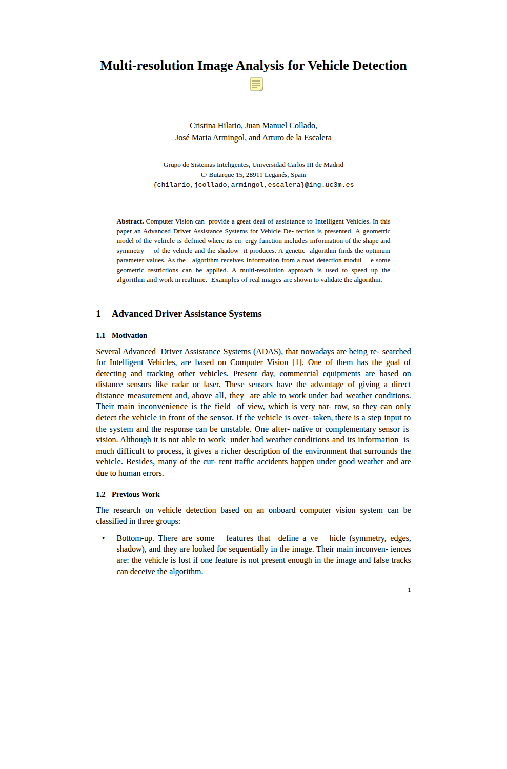Multi-resolution Image Analysis for Vehicle Detection
Cristina Hilario, Juan Manuel Collado,
José Maria Armingol, and Arturo de la Escalera
Grupo de Sistemas Inteligentes, Universidad Carlos III de Madrid
C/ Butarque 15, 28911 Leganés, Spain
{chilario,jcollado,armingol,escalera}@ing.uc3m.es
Abstract. Computer Vision can provide a great deal of assistance to Intelligent Vehicles. In this paper an Advanced Driver Assistance Systems for Vehicle De- tection is presented. A geometric model of the vehicle is defined where its en- ergy function includes information of the shape and symmetry of the vehicle and the shadow it produces. A genetic algorithm finds the optimum parameter values. As the algorithm receives information from a road detection modul e some geometric restrictions can be applied. A multi-resolution approach is used to speed up the algorithm and work in realtime. Examples of real images are shown to validate the algorithm.
1 Advanced Driver Assistance Systems
1.1 Motivation
Several Advanced Driver Assistance Systems (ADAS), that nowadays are being re- searched for Intelligent Vehicles, are based on Computer Vision [1]. One of them has the goal of detecting and tracking other vehicles. Present day, commercial equipments are based on distance sensors like radar or laser. These sensors have the advantage of giving a direct distance measurement and, above all, they are able to work under bad weather conditions. Their main inconvenience is the field of view, which is very nar- row, so they can only detect the vehicle in front of the sensor. If the vehicle is over- taken, there is a step input to the system and the response can be unstable. One alter- native or complementary sensor is vision. Although it is not able to work under bad weather conditions and its information is much difficult to process, it gives a richer description of the environment that surrounds the vehicle. Besides, many of the cur- rent traffic accidents happen under good weather and are due to human errors.
1.2 Previous Work
The research on vehicle detection based on an onboard computer vision system can be classified in three groups:
Bottom-up. There are some features that define a ve hicle (symmetry, edges, shadow), and they are looked for sequentially in the image. Their main inconven- iences are: the vehicle is lost if one feature is not present enough in the image and false tracks can deceive the algorithm.
1